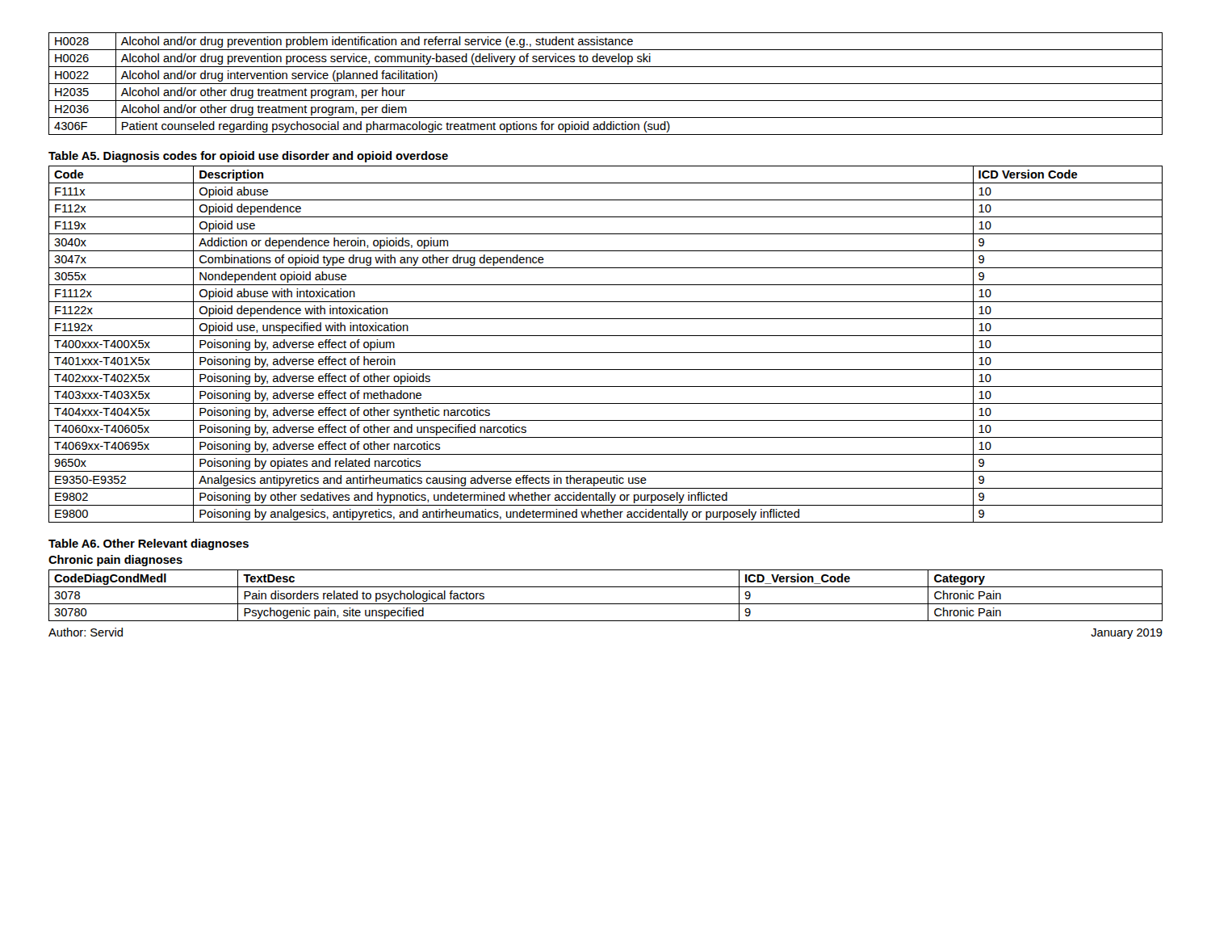| H0028 | Alcohol and/or drug prevention problem identification and referral service (e.g., student assistance |
| H0026 | Alcohol and/or drug prevention process service, community-based (delivery of services to develop ski |
| H0022 | Alcohol and/or drug intervention service (planned facilitation) |
| H2035 | Alcohol and/or other drug treatment program, per hour |
| H2036 | Alcohol and/or other drug treatment program, per diem |
| 4306F | Patient counseled regarding psychosocial and pharmacologic treatment options for opioid addiction (sud) |
Table A5. Diagnosis codes for opioid use disorder and opioid overdose
| Code | Description | ICD Version Code |
| --- | --- | --- |
| F111x | Opioid abuse | 10 |
| F112x | Opioid dependence | 10 |
| F119x | Opioid use | 10 |
| 3040x | Addiction or dependence heroin, opioids, opium | 9 |
| 3047x | Combinations of opioid type drug with any other drug dependence | 9 |
| 3055x | Nondependent opioid abuse | 9 |
| F1112x | Opioid abuse with intoxication | 10 |
| F1122x | Opioid dependence with intoxication | 10 |
| F1192x | Opioid use, unspecified with intoxication | 10 |
| T400xxx-T400X5x | Poisoning by, adverse effect of opium | 10 |
| T401xxx-T401X5x | Poisoning by, adverse effect of heroin | 10 |
| T402xxx-T402X5x | Poisoning by, adverse effect of other opioids | 10 |
| T403xxx-T403X5x | Poisoning by, adverse effect of methadone | 10 |
| T404xxx-T404X5x | Poisoning by, adverse effect of other synthetic narcotics | 10 |
| T4060xx-T40605x | Poisoning by, adverse effect of other and unspecified narcotics | 10 |
| T4069xx-T40695x | Poisoning by, adverse effect of other narcotics | 10 |
| 9650x | Poisoning by opiates and related narcotics | 9 |
| E9350-E9352 | Analgesics antipyretics and antirheumatics causing adverse effects in therapeutic use | 9 |
| E9802 | Poisoning by other sedatives and hypnotics, undetermined whether accidentally or purposely inflicted | 9 |
| E9800 | Poisoning by analgesics, antipyretics, and antirheumatics, undetermined whether accidentally or purposely inflicted | 9 |
Table A6. Other Relevant diagnoses
Chronic pain diagnoses
| CodeDiagCondMedl | TextDesc | ICD_Version_Code | Category |
| --- | --- | --- | --- |
| 3078 | Pain disorders related to psychological factors | 9 | Chronic Pain |
| 30780 | Psychogenic pain, site unspecified | 9 | Chronic Pain |
Author: Servid January 2019